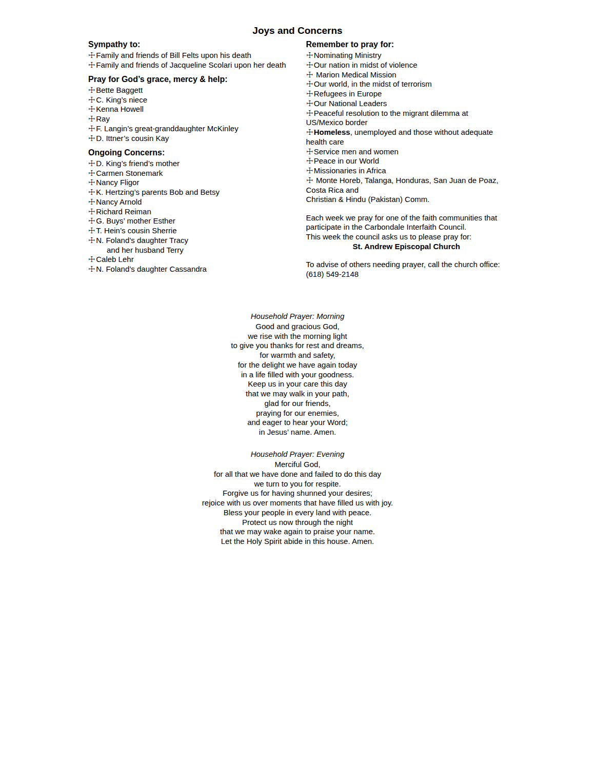Joys and Concerns
Sympathy to:
Family and friends of Bill Felts upon his death
Family and friends of Jacqueline Scolari upon her death
Pray for God’s grace, mercy & help:
Bette Baggett
C. King’s niece
Kenna Howell
Ray
F. Langin’s great-granddaughter McKinley
D. Ittner’s cousin Kay
Ongoing Concerns:
D. King’s friend’s mother
Carmen Stonemark
Nancy Fligor
K. Hertzing’s parents Bob and Betsy
Nancy Arnold
Richard Reiman
G. Buys’ mother Esther
T. Hein’s cousin Sherrie
N. Foland’s daughter Tracy
and her husband Terry
Caleb Lehr
N. Foland’s daughter Cassandra
Remember to pray for:
Nominating Ministry
Our nation in midst of violence
Marion Medical Mission
Our world, in the midst of terrorism
Refugees in Europe
Our National Leaders
Peaceful resolution to the migrant dilemma at US/Mexico border
Homeless, unemployed and those without adequate health care
Service men and women
Peace in our World
Missionaries in Africa
Monte Horeb, Talanga, Honduras, San Juan de Poaz, Costa Rica and
Christian & Hindu (Pakistan) Comm.
Each week we pray for one of the faith communities that participate in the Carbondale Interfaith Council.
This week the council asks us to please pray for:
St. Andrew Episcopal Church
To advise of others needing prayer, call the church office: (618) 549-2148
Household Prayer: Morning
Good and gracious God,
we rise with the morning light
to give you thanks for rest and dreams,
for warmth and safety,
for the delight we have again today
in a life filled with your goodness.
Keep us in your care this day
that we may walk in your path,
glad for our friends,
praying for our enemies,
and eager to hear your Word;
in Jesus’ name. Amen.
Household Prayer: Evening
Merciful God,
for all that we have done and failed to do this day
we turn to you for respite.
Forgive us for having shunned your desires;
rejoice with us over moments that have filled us with joy.
Bless your people in every land with peace.
Protect us now through the night
that we may wake again to praise your name.
Let the Holy Spirit abide in this house. Amen.